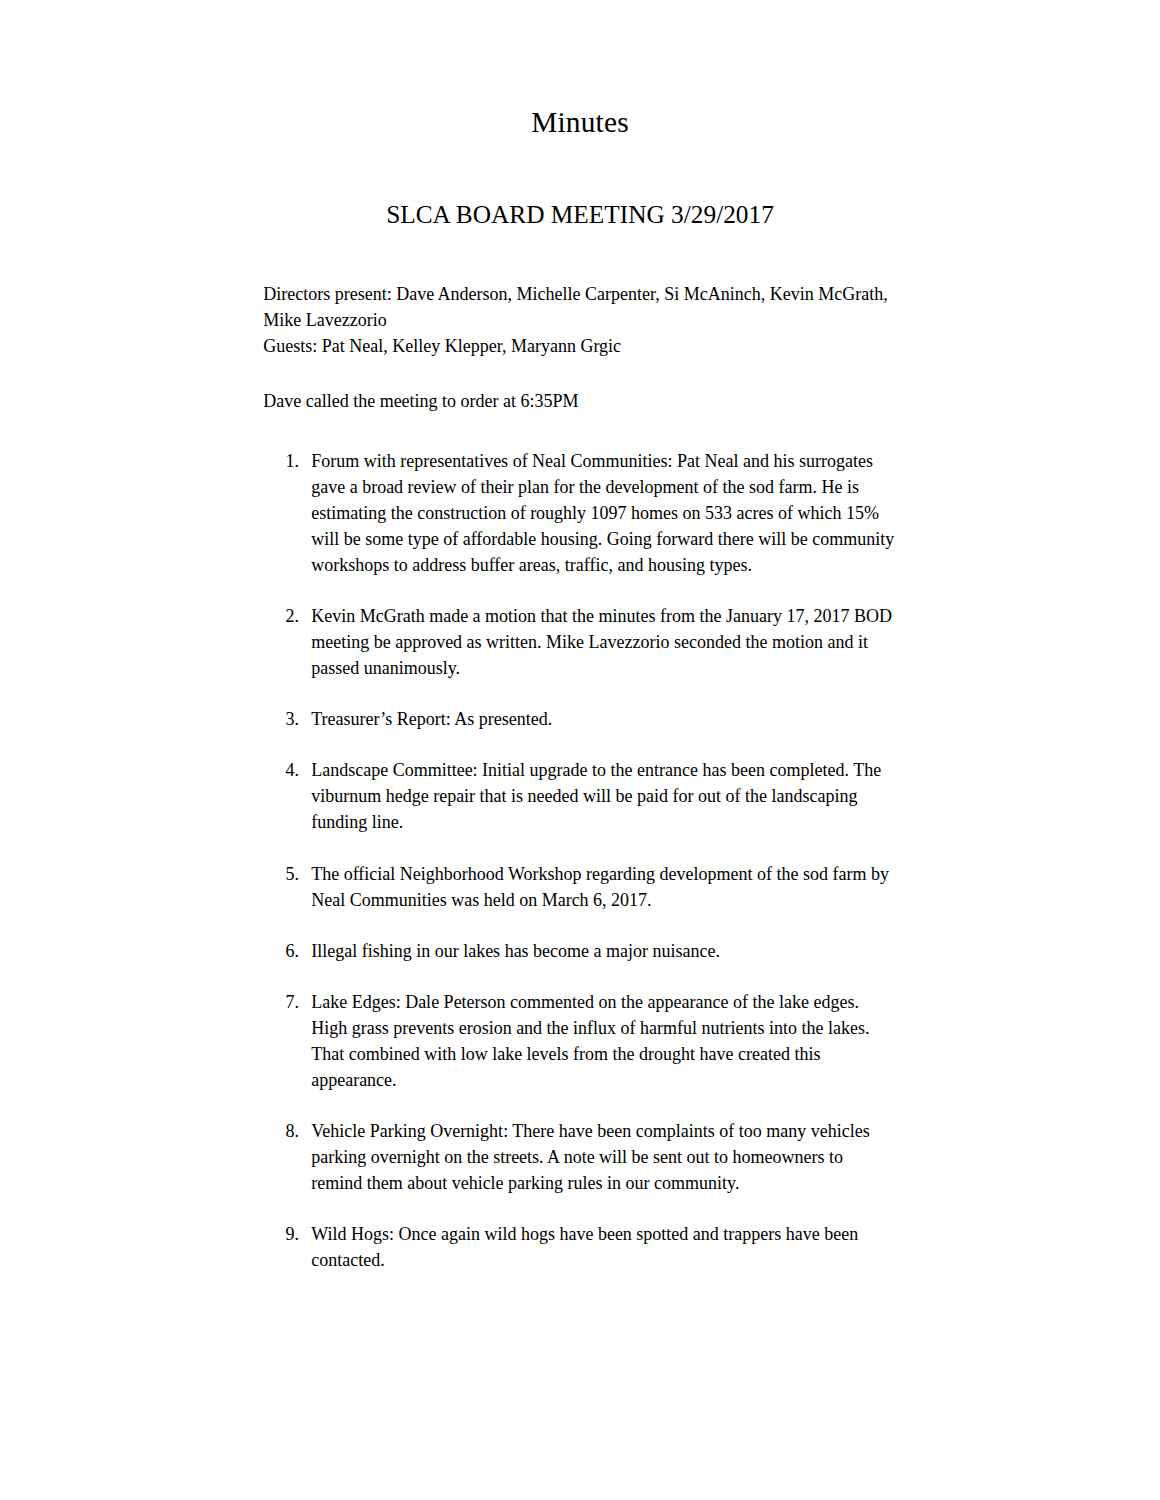Minutes
SLCA BOARD MEETING 3/29/2017
Directors present: Dave Anderson, Michelle Carpenter, Si McAninch, Kevin McGrath, Mike Lavezzorio
Guests: Pat Neal, Kelley Klepper, Maryann Grgic
Dave called the meeting to order at 6:35PM
Forum with representatives of Neal Communities: Pat Neal and his surrogates gave a broad review of their plan for the development of the sod farm. He is estimating the construction of roughly 1097 homes on 533 acres of which 15% will be some type of affordable housing. Going forward there will be community workshops to address buffer areas, traffic, and housing types.
Kevin McGrath made a motion that the minutes from the January 17, 2017 BOD meeting be approved as written. Mike Lavezzorio seconded the motion and it passed unanimously.
Treasurer’s Report: As presented.
Landscape Committee: Initial upgrade to the entrance has been completed. The viburnum hedge repair that is needed will be paid for out of the landscaping funding line.
The official Neighborhood Workshop regarding development of the sod farm by Neal Communities was held on March 6, 2017.
Illegal fishing in our lakes has become a major nuisance.
Lake Edges: Dale Peterson commented on the appearance of the lake edges. High grass prevents erosion and the influx of harmful nutrients into the lakes. That combined with low lake levels from the drought have created this appearance.
Vehicle Parking Overnight: There have been complaints of too many vehicles parking overnight on the streets. A note will be sent out to homeowners to remind them about vehicle parking rules in our community.
Wild Hogs: Once again wild hogs have been spotted and trappers have been contacted.